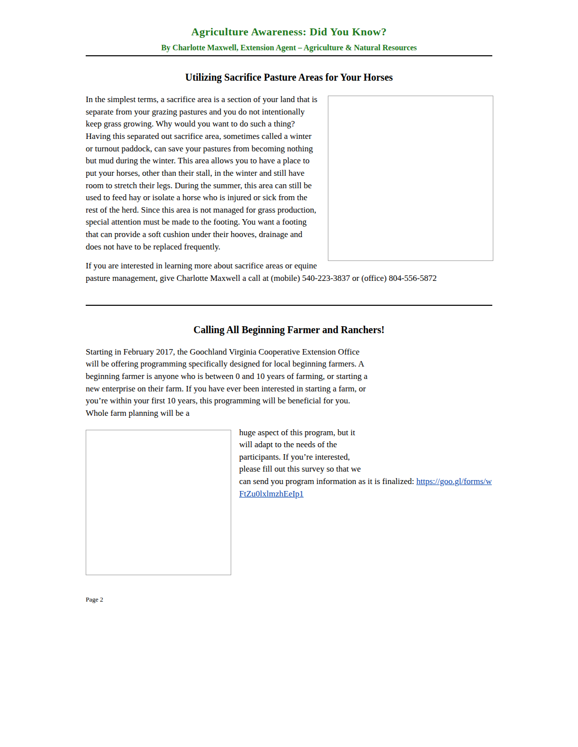Agriculture Awareness: Did You Know?
By Charlotte Maxwell, Extension Agent – Agriculture & Natural Resources
Utilizing Sacrifice Pasture Areas for Your Horses
In the simplest terms, a sacrifice area is a section of your land that is separate from your grazing pastures and you do not intentionally keep grass growing. Why would you want to do such a thing? Having this separated out sacrifice area, sometimes called a winter or turnout paddock, can save your pastures from becoming nothing but mud during the winter. This area allows you to have a place to put your horses, other than their stall, in the winter and still have room to stretch their legs. During the summer, this area can still be used to feed hay or isolate a horse who is injured or sick from the rest of the herd. Since this area is not managed for grass production, special attention must be made to the footing. You want a footing that can provide a soft cushion under their hooves, drainage and does not have to be replaced frequently.
If you are interested in learning more about sacrifice areas or equine pasture management, give Charlotte Maxwell a call at (mobile) 540-223-3837 or (office) 804-556-5872
Calling All Beginning Farmer and Ranchers!
Starting in February 2017, the Goochland Virginia Cooperative Extension Office will be offering programming specifically designed for local beginning farmers. A beginning farmer is anyone who is between 0 and 10 years of farming, or starting a new enterprise on their farm. If you have ever been interested in starting a farm, or you’re within your first 10 years, this programming will be beneficial for you. Whole farm planning will be a
huge aspect of this program, but it will adapt to the needs of the participants. If you’re interested, please fill out this survey so that we can send you program information as it is finalized: https://goo.gl/forms/wFtZu0lxlmzhEeIp1
Page 2